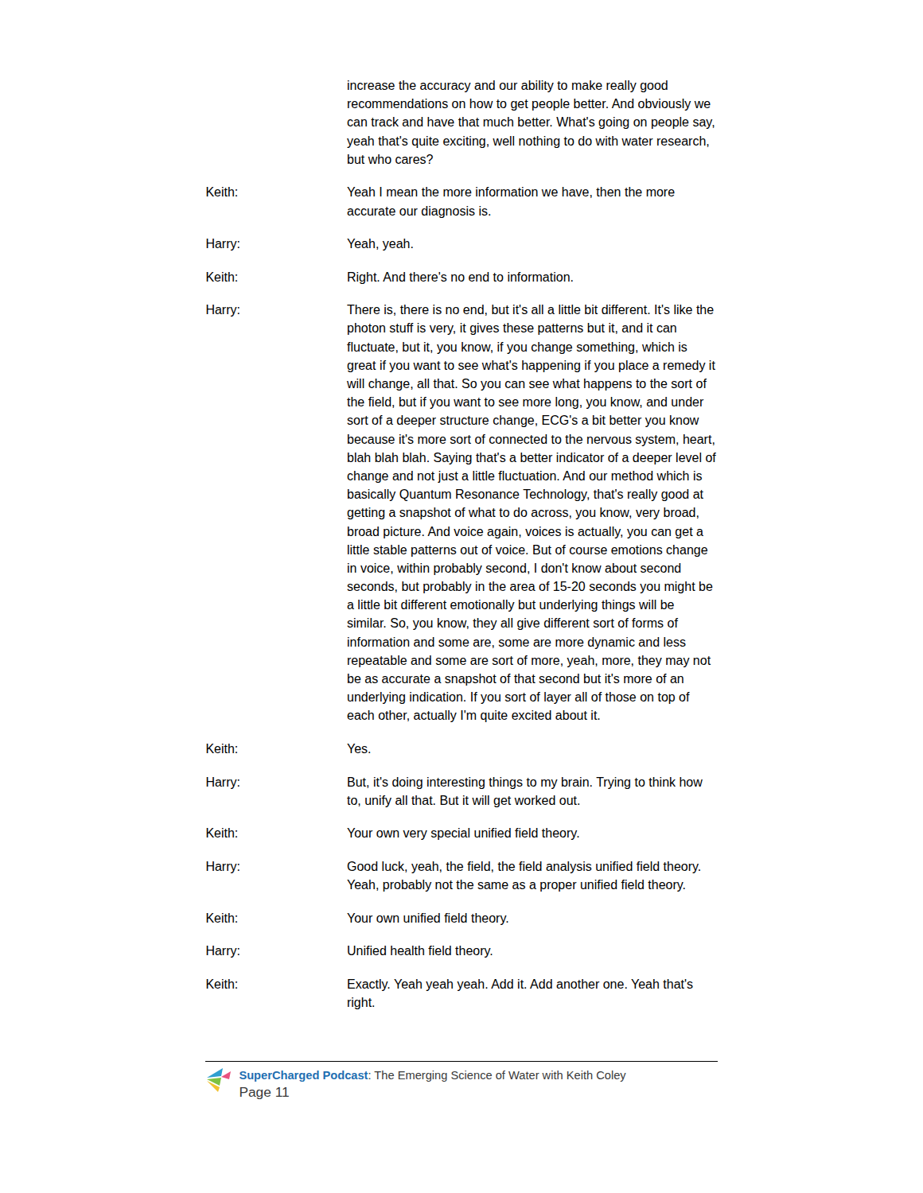Harry:
increase the accuracy and our ability to make really good recommendations on how to get people better. And obviously we can track and have that much better. What's going on people say, yeah that's quite exciting, well nothing to do with water research, but who cares?
Keith:
Yeah I mean the more information we have, then the more accurate our diagnosis is.
Harry:
Yeah, yeah.
Keith:
Right. And there's no end to information.
Harry:
There is, there is no end, but it's all a little bit different. It's like the photon stuff is very, it gives these patterns but it, and it can fluctuate, but it, you know, if you change something, which is great if you want to see what's happening if you place a remedy it will change, all that. So you can see what happens to the sort of the field, but if you want to see more long, you know, and under sort of a deeper structure change, ECG's a bit better you know because it's more sort of connected to the nervous system, heart, blah blah blah. Saying that's a better indicator of a deeper level of change and not just a little fluctuation. And our method which is basically Quantum Resonance Technology, that's really good at getting a snapshot of what to do across, you know, very broad, broad picture. And voice again, voices is actually, you can get a little stable patterns out of voice. But of course emotions change in voice, within probably second, I don't know about second seconds, but probably in the area of 15-20 seconds you might be a little bit different emotionally but underlying things will be similar. So, you know, they all give different sort of forms of information and some are, some are more dynamic and less repeatable and some are sort of more, yeah, more, they may not be as accurate a snapshot of that second but it's more of an underlying indication. If you sort of layer all of those on top of each other, actually I'm quite excited about it.
Keith:
Yes.
Harry:
But, it's doing interesting things to my brain. Trying to think how to, unify all that. But it will get worked out.
Keith:
Your own very special unified field theory.
Harry:
Good luck, yeah, the field, the field analysis unified field theory. Yeah, probably not the same as a proper unified field theory.
Keith:
Your own unified field theory.
Harry:
Unified health field theory.
Keith:
Exactly. Yeah yeah yeah. Add it. Add another one. Yeah that's right.
SuperCharged Podcast: The Emerging Science of Water with Keith Coley Page 11